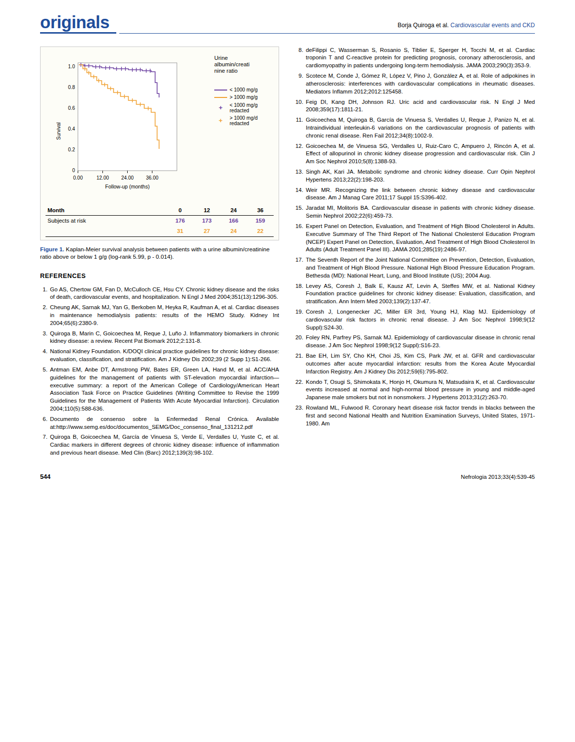originals
Borja Quiroga et al. Cardiovascular events and CKD
Survival 1.0 0.8 0.6 0.4 0.2 0 0.00 12.00 24.00 36.00 Follow-up (months)
Urine
albumin/creati
nine ratio
< 1000 mg/g
> 1000 mg/g
+< 1000 mg/g
redacted
+> 1000 mg/d
redacted
| Month | 0 | 12 | 24 | 36 |
| --- | --- | --- | --- | --- |
| Subjects at risk | 176 | 173 | 166 | 159 |
| | 31 | 27 | 24 | 22 |
Figure 1. Kaplan-Meier survival analysis between patients with a urine albumin/creatinine ratio above or below 1 g/g (log-rank 5.99, p - 0.014).
REFERENCES
Go AS, Chertow GM, Fan D, McCulloch CE, Hsu CY. Chronic kidney disease and the risks of death, cardiovascular events, and hospitalization. N Engl J Med 2004;351(13):1296-305.
Cheung AK, Sarnak MJ, Yan G, Berkoben M, Heyka R, Kaufman A, et al. Cardiac diseases in maintenance hemodialysis patients: results of the HEMO Study. Kidney Int 2004;65(6):2380-9.
Quiroga B, Marin C, Goicoechea M, Reque J, Luño J. Inflammatory biomarkers in chronic kidney disease: a review. Recent Pat Biomark 2012;2:131-8.
National Kidney Foundation. K/DOQI clinical practice guidelines for chronic kidney disease: evaluation, classification, and stratification. Am J Kidney Dis 2002;39 (2 Supp 1):S1-266.
Antman EM, Anbe DT, Armstrong PW, Bates ER, Green LA, Hand M, et al. ACC/AHA guidelines for the management of patients with ST-elevation myocardial infarction—executive summary: a report of the American College of Cardiology/American Heart Association Task Force on Practice Guidelines (Writing Committee to Revise the 1999 Guidelines for the Management of Patients With Acute Myocardial Infarction). Circulation 2004;110(5):588-636.
Documento de consenso sobre la Enfermedad Renal Crónica. Available at:http://www.semg.es/doc/documentos_SEMG/Doc_consenso_final_131212.pdf
Quiroga B, Goicoechea M, García de Vinuesa S, Verde E, Verdalles U, Yuste C, et al. Cardiac markers in different degrees of chronic kidney disease: influence of inflammation and previous heart disease. Med Clin (Barc) 2012;139(3):98-102.
deFilippi C, Wasserman S, Rosanio S, Tiblier E, Sperger H, Tocchi M, et al. Cardiac troponin T and C-reactive protein for predicting prognosis, coronary atherosclerosis, and cardiomyopathy in patients undergoing long-term hemodialysis. JAMA 2003;290(3):353-9.
Scotece M, Conde J, Gómez R, López V, Pino J, González A, et al. Role of adipokines in atherosclerosis: interferences with cardiovascular complications in rheumatic diseases. Mediators Inflamm 2012;2012:125458.
Feig DI, Kang DH, Johnson RJ. Uric acid and cardiovascular risk. N Engl J Med 2008;359(17):1811-21.
Goicoechea M, Quiroga B, García de Vinuesa S, Verdalles U, Reque J, Panizo N, et al. Intraindividual interleukin-6 variations on the cardiovascular prognosis of patients with chronic renal disease. Ren Fail 2012;34(8):1002-9.
Goicoechea M, de Vinuesa SG, Verdalles U, Ruiz-Caro C, Ampuero J, Rincón A, et al. Effect of allopurinol in chronic kidney disease progression and cardiovascular risk. Clin J Am Soc Nephrol 2010;5(8):1388-93.
Singh AK, Kari JA. Metabolic syndrome and chronic kidney disease. Curr Opin Nephrol Hypertens 2013;22(2):198-203.
Weir MR. Recognizing the link between chronic kidney disease and cardiovascular disease. Am J Manag Care 2011;17 Suppl 15:S396-402.
Jaradat MI, Molitoris BA. Cardiovascular disease in patients with chronic kidney disease. Semin Nephrol 2002;22(6):459-73.
Expert Panel on Detection, Evaluation, and Treatment of High Blood Cholesterol in Adults. Executive Summary of The Third Report of The National Cholesterol Education Program (NCEP) Expert Panel on Detection, Evaluation, And Treatment of High Blood Cholesterol In Adults (Adult Treatment Panel III). JAMA 2001;285(19):2486-97.
The Seventh Report of the Joint National Committee on Prevention, Detection, Evaluation, and Treatment of High Blood Pressure. National High Blood Pressure Education Program. Bethesda (MD): National Heart, Lung, and Blood Institute (US); 2004 Aug.
Levey AS, Coresh J, Balk E, Kausz AT, Levin A, Steffes MW, et al. National Kidney Foundation practice guidelines for chronic kidney disease: Evaluation, classification, and stratification. Ann Intern Med 2003;139(2):137-47.
Coresh J, Longenecker JC, Miller ER 3rd, Young HJ, Klag MJ. Epidemiology of cardiovascular risk factors in chronic renal disease. J Am Soc Nephrol 1998;9(12 Suppl):S24-30.
Foley RN, Parfrey PS, Sarnak MJ. Epidemiology of cardiovascular disease in chronic renal disease. J Am Soc Nephrol 1998;9(12 Suppl):S16-23.
Bae EH, Lim SY, Cho KH, Choi JS, Kim CS, Park JW, et al. GFR and cardiovascular outcomes after acute myocardial infarction: results from the Korea Acute Myocardial Infarction Registry. Am J Kidney Dis 2012;59(6):795-802.
Kondo T, Osugi S, Shimokata K, Honjo H, Okumura N, Matsudaira K, et al. Cardiovascular events increased at normal and high-normal blood pressure in young and middle-aged Japanese male smokers but not in nonsmokers. J Hypertens 2013;31(2):263-70.
Rowland ML, Fulwood R. Coronary heart disease risk factor trends in blacks between the first and second National Health and Nutrition Examination Surveys, United States, 1971-1980. Am
544
Nefrologia 2013;33(4):539-45